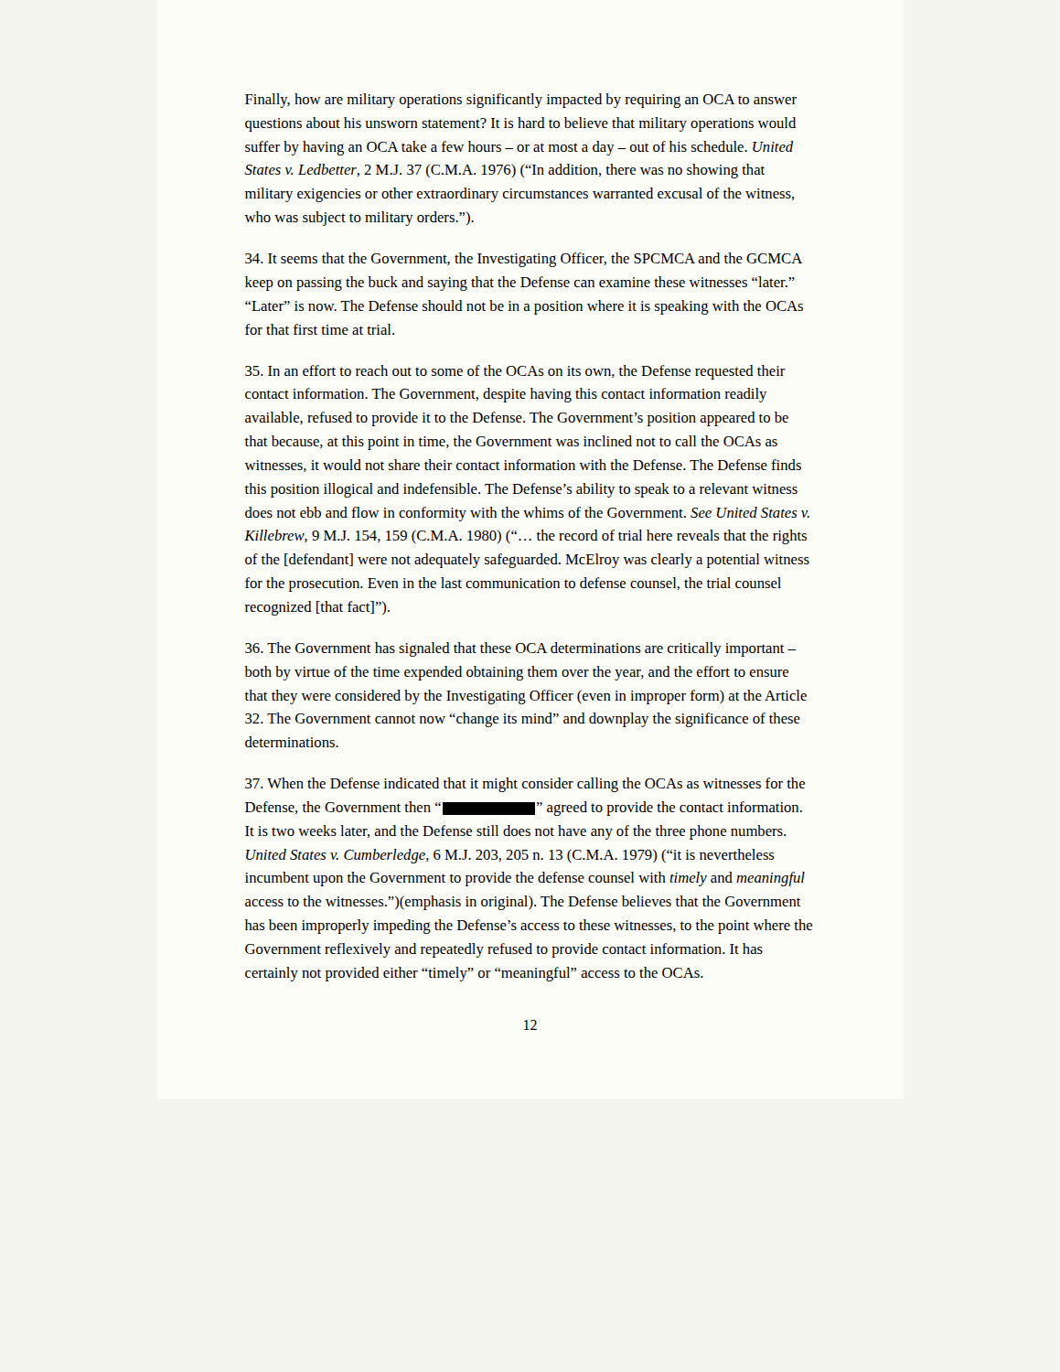Finally, how are military operations significantly impacted by requiring an OCA to answer questions about his unsworn statement? It is hard to believe that military operations would suffer by having an OCA take a few hours – or at most a day – out of his schedule. United States v. Ledbetter, 2 M.J. 37 (C.M.A. 1976) (“In addition, there was no showing that military exigencies or other extraordinary circumstances warranted excusal of the witness, who was subject to military orders.”).
34. It seems that the Government, the Investigating Officer, the SPCMCA and the GCMCA keep on passing the buck and saying that the Defense can examine these witnesses “later.” “Later” is now. The Defense should not be in a position where it is speaking with the OCAs for that first time at trial.
35. In an effort to reach out to some of the OCAs on its own, the Defense requested their contact information. The Government, despite having this contact information readily available, refused to provide it to the Defense. The Government’s position appeared to be that because, at this point in time, the Government was inclined not to call the OCAs as witnesses, it would not share their contact information with the Defense. The Defense finds this position illogical and indefensible. The Defense’s ability to speak to a relevant witness does not ebb and flow in conformity with the whims of the Government. See United States v. Killebrew, 9 M.J. 154, 159 (C.M.A. 1980) (“… the record of trial here reveals that the rights of the [defendant] were not adequately safeguarded. McElroy was clearly a potential witness for the prosecution. Even in the last communication to defense counsel, the trial counsel recognized [that fact]”).
36. The Government has signaled that these OCA determinations are critically important – both by virtue of the time expended obtaining them over the year, and the effort to ensure that they were considered by the Investigating Officer (even in improper form) at the Article 32. The Government cannot now “change its mind” and downplay the significance of these determinations.
37. When the Defense indicated that it might consider calling the OCAs as witnesses for the Defense, the Government then “ ” agreed to provide the contact information. It is two weeks later, and the Defense still does not have any of the three phone numbers. United States v. Cumberledge, 6 M.J. 203, 205 n. 13 (C.M.A. 1979) (“it is nevertheless incumbent upon the Government to provide the defense counsel with timely and meaningful access to the witnesses.”)(emphasis in original). The Defense believes that the Government has been improperly impeding the Defense’s access to these witnesses, to the point where the Government reflexively and repeatedly refused to provide contact information. It has certainly not provided either “timely” or “meaningful” access to the OCAs.
12